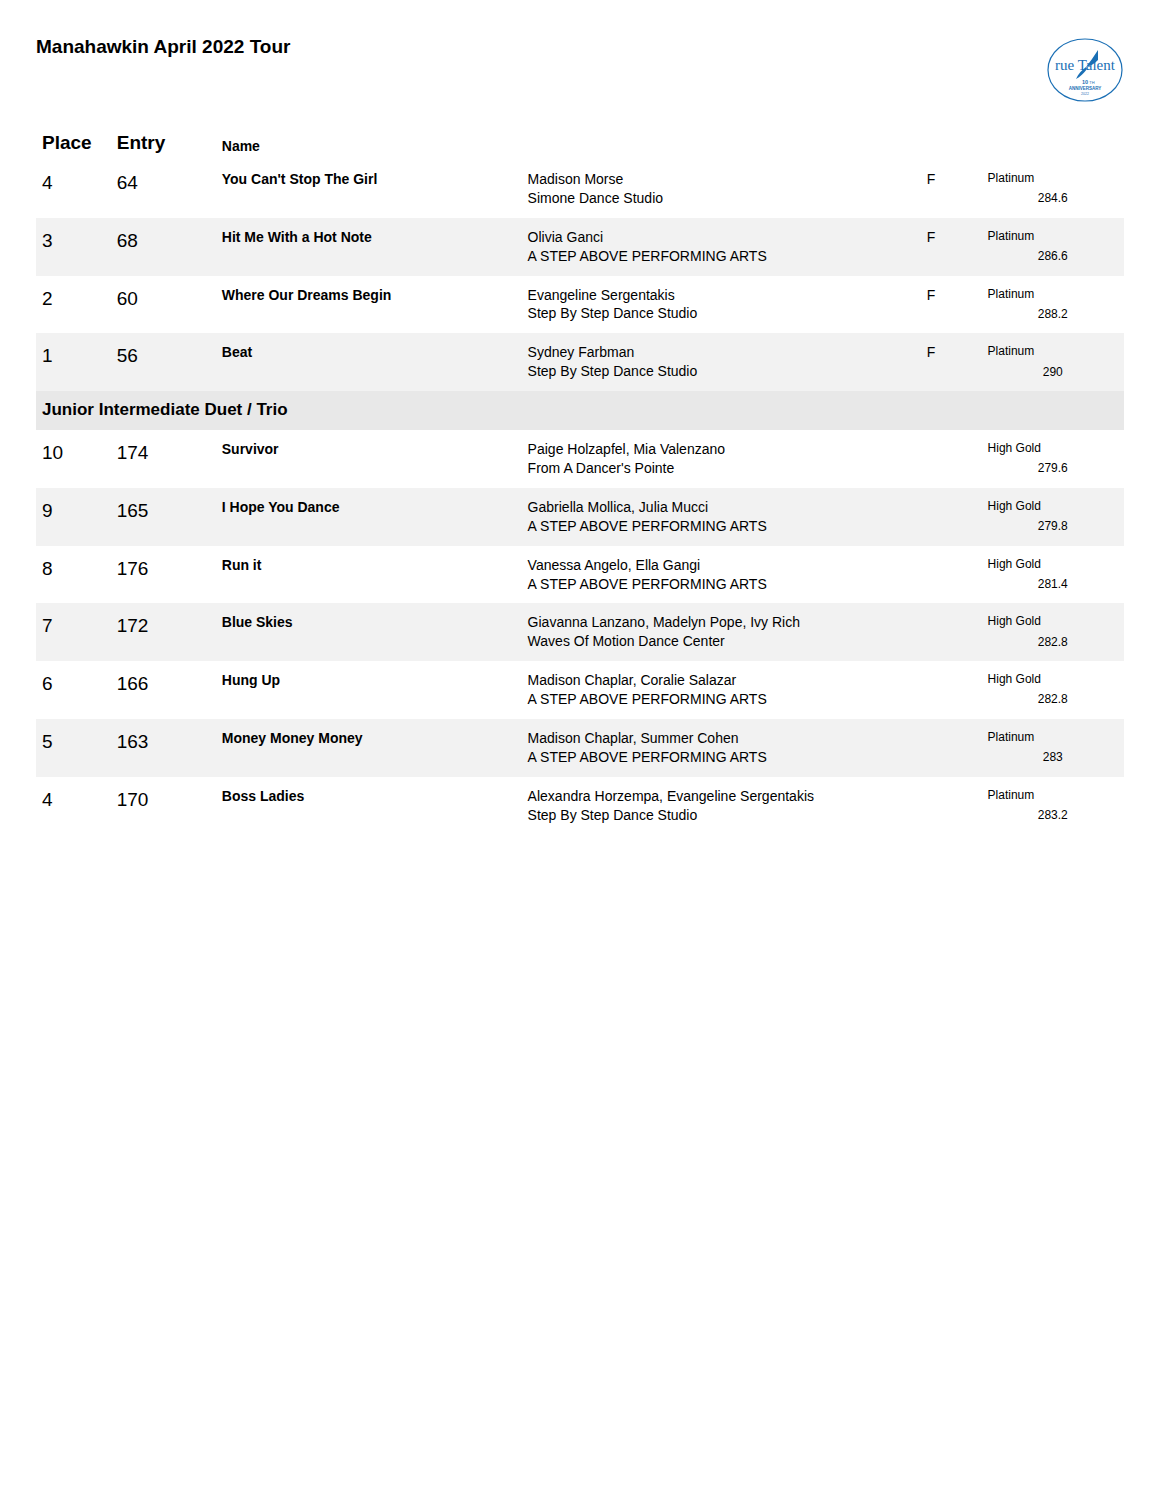Manahawkin April 2022 Tour
rue Talent 10 TH ANNIVERSARY 2022
| Place | Entry | Name | | | |
| --- | --- | --- | --- | --- | --- |
| 4 | 64 | You Can't Stop The Girl | Madison Morse Simone Dance Studio | F | Platinum 284.6 |
| 3 | 68 | Hit Me With a Hot Note | Olivia Ganci A STEP ABOVE PERFORMING ARTS | F | Platinum 286.6 |
| 2 | 60 | Where Our Dreams Begin | Evangeline Sergentakis Step By Step Dance Studio | F | Platinum 288.2 |
| 1 | 56 | Beat | Sydney Farbman Step By Step Dance Studio | F | Platinum 290 |
| Junior Intermediate Duet / Trio |
| 10 | 174 | Survivor | Paige Holzapfel, Mia Valenzano From A Dancer's Pointe | | High Gold 279.6 |
| 9 | 165 | I Hope You Dance | Gabriella Mollica, Julia Mucci A STEP ABOVE PERFORMING ARTS | | High Gold 279.8 |
| 8 | 176 | Run it | Vanessa Angelo, Ella Gangi A STEP ABOVE PERFORMING ARTS | | High Gold 281.4 |
| 7 | 172 | Blue Skies | Giavanna Lanzano, Madelyn Pope, Ivy Rich Waves Of Motion Dance Center | | High Gold 282.8 |
| 6 | 166 | Hung Up | Madison Chaplar, Coralie Salazar A STEP ABOVE PERFORMING ARTS | | High Gold 282.8 |
| 5 | 163 | Money Money Money | Madison Chaplar, Summer Cohen A STEP ABOVE PERFORMING ARTS | | Platinum 283 |
| 4 | 170 | Boss Ladies | Alexandra Horzempa, Evangeline Sergentakis Step By Step Dance Studio | | Platinum 283.2 |